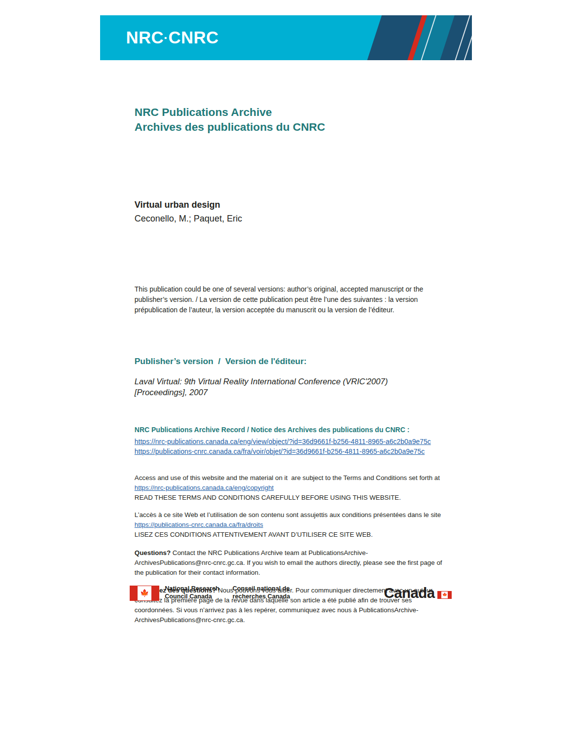NRC·CNRC
NRC Publications Archive Archives des publications du CNRC
Virtual urban design
Ceconello, M.; Paquet, Eric
This publication could be one of several versions: author’s original, accepted manuscript or the publisher’s version. / La version de cette publication peut être l’une des suivantes : la version prépublication de l’auteur, la version acceptée du manuscrit ou la version de l’éditeur.
Publisher’s version / Version de l'éditeur:
Laval Virtual: 9th Virtual Reality International Conference (VRIC'2007)
[Proceedings], 2007
NRC Publications Archive Record / Notice des Archives des publications du CNRC :
https://nrc-publications.canada.ca/eng/view/object/?id=36d9661f-b256-4811-8965-a6c2b0a9e75c
https://publications-cnrc.canada.ca/fra/voir/objet/?id=36d9661f-b256-4811-8965-a6c2b0a9e75c
Access and use of this website and the material on it are subject to the Terms and Conditions set forth at
https://nrc-publications.canada.ca/eng/copyright
READ THESE TERMS AND CONDITIONS CAREFULLY BEFORE USING THIS WEBSITE.
L’accès à ce site Web et l’utilisation de son contenu sont assujettis aux conditions présentées dans le site
https://publications-cnrc.canada.ca/fra/droits
LISEZ CES CONDITIONS ATTENTIVEMENT AVANT D’UTILISER CE SITE WEB.
Questions? Contact the NRC Publications Archive team at PublicationsArchive-ArchivesPublications@nrc-cnrc.gc.ca. If you wish to email the authors directly, please see the first page of the publication for their contact information.
Vous avez des questions? Nous pouvons vous aider. Pour communiquer directement avec un auteur, consultez la première page de la revue dans laquelle son article a été publié afin de trouver ses coordonnées. Si vous n’arrivez pas à les repérer, communiquez avec nous à PublicationsArchive-ArchivesPublications@nrc-cnrc.gc.ca.
🍁
National Research Council Canada
Conseil national de recherches Canada
Canada 🍁